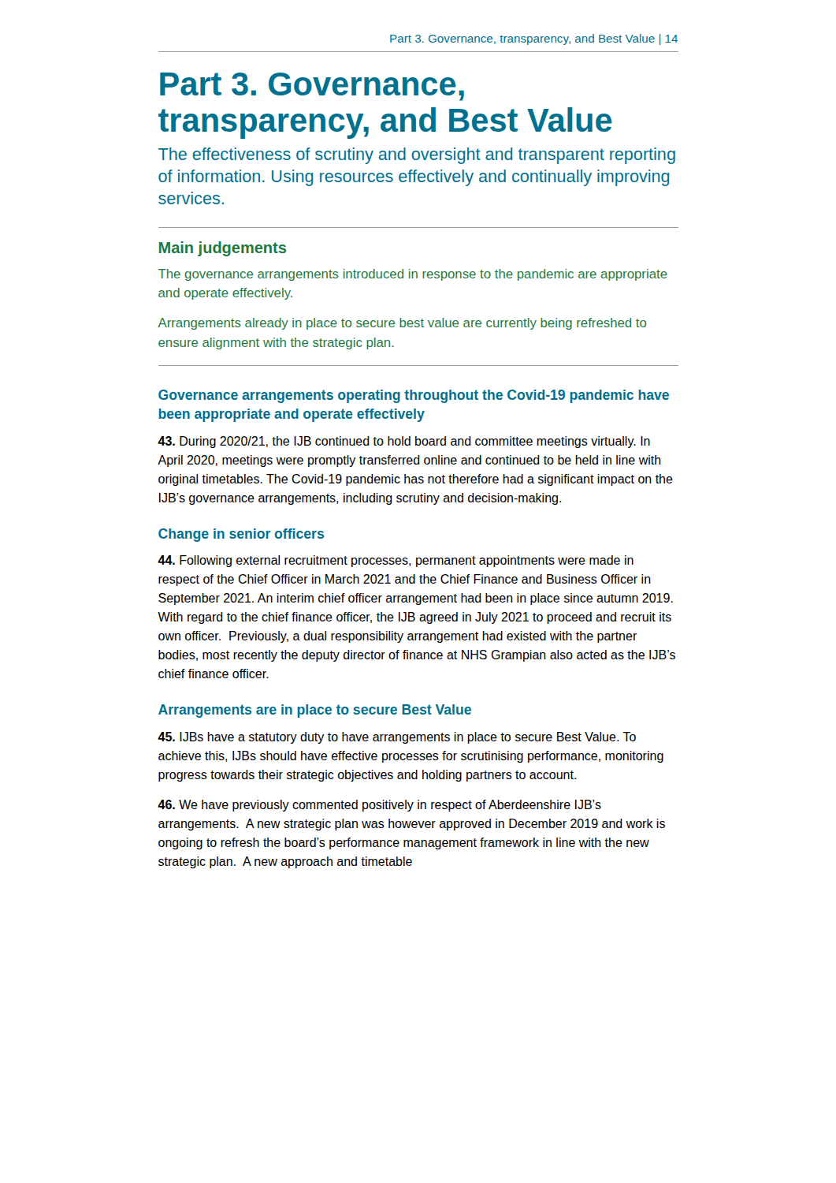Part 3. Governance, transparency, and Best Value | 14
Part 3. Governance, transparency, and Best Value
The effectiveness of scrutiny and oversight and transparent reporting of information. Using resources effectively and continually improving services.
Main judgements
The governance arrangements introduced in response to the pandemic are appropriate and operate effectively.
Arrangements already in place to secure best value are currently being refreshed to ensure alignment with the strategic plan.
Governance arrangements operating throughout the Covid-19 pandemic have been appropriate and operate effectively
43. During 2020/21, the IJB continued to hold board and committee meetings virtually. In April 2020, meetings were promptly transferred online and continued to be held in line with original timetables. The Covid-19 pandemic has not therefore had a significant impact on the IJB’s governance arrangements, including scrutiny and decision-making.
Change in senior officers
44. Following external recruitment processes, permanent appointments were made in respect of the Chief Officer in March 2021 and the Chief Finance and Business Officer in September 2021. An interim chief officer arrangement had been in place since autumn 2019. With regard to the chief finance officer, the IJB agreed in July 2021 to proceed and recruit its own officer. Previously, a dual responsibility arrangement had existed with the partner bodies, most recently the deputy director of finance at NHS Grampian also acted as the IJB’s chief finance officer.
Arrangements are in place to secure Best Value
45. IJBs have a statutory duty to have arrangements in place to secure Best Value. To achieve this, IJBs should have effective processes for scrutinising performance, monitoring progress towards their strategic objectives and holding partners to account.
46. We have previously commented positively in respect of Aberdeenshire IJB’s arrangements. A new strategic plan was however approved in December 2019 and work is ongoing to refresh the board’s performance management framework in line with the new strategic plan. A new approach and timetable